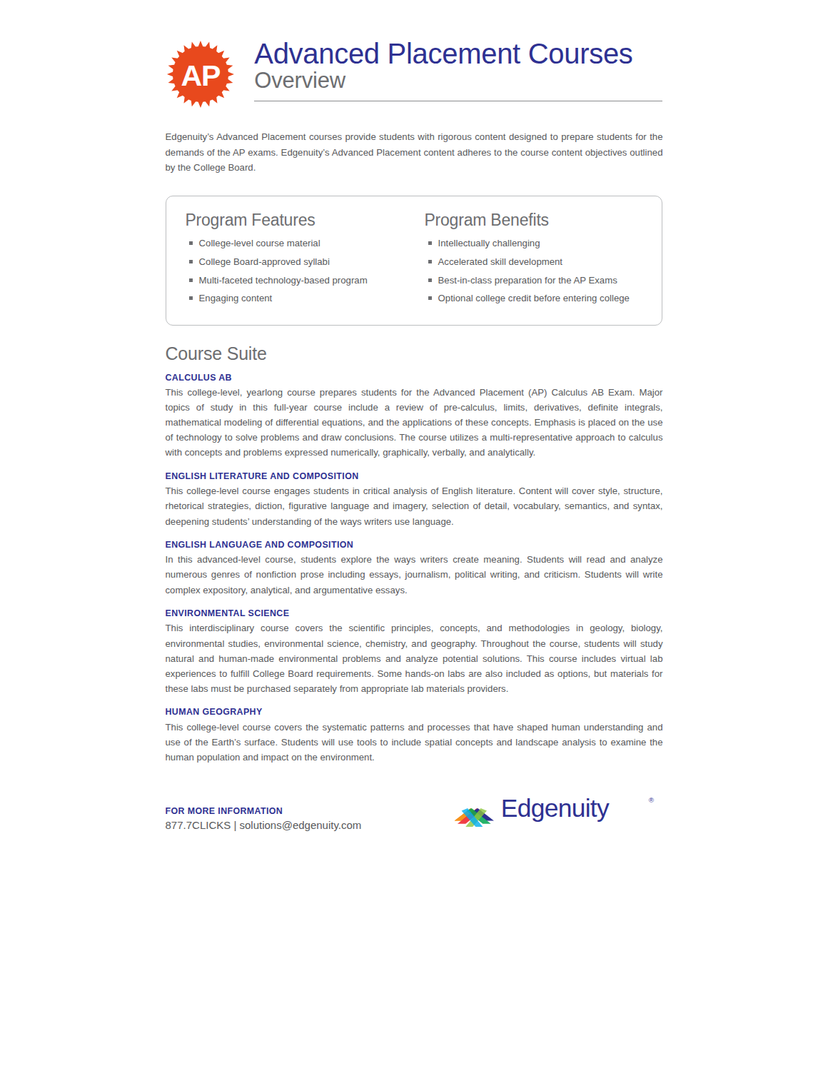AP
Advanced Placement Courses
Overview
Edgenuity’s Advanced Placement courses provide students with rigorous content designed to prepare students for the demands of the AP exams. Edgenuity’s Advanced Placement content adheres to the course content objectives outlined by the College Board.
Program Features
College-level course material
College Board-approved syllabi
Multi-faceted technology-based program
Engaging content
Program Benefits
Intellectually challenging
Accelerated skill development
Best-in-class preparation for the AP Exams
Optional college credit before entering college
Course Suite
Calculus AB
This college-level, yearlong course prepares students for the Advanced Placement (AP) Calculus AB Exam. Major topics of study in this full-year course include a review of pre-calculus, limits, derivatives, definite integrals, mathematical modeling of differential equations, and the applications of these concepts. Emphasis is placed on the use of technology to solve problems and draw conclusions. The course utilizes a multi-representative approach to calculus with concepts and problems expressed numerically, graphically, verbally, and analytically.
English Literature and Composition
This college-level course engages students in critical analysis of English literature. Content will cover style, structure, rhetorical strategies, diction, figurative language and imagery, selection of detail, vocabulary, semantics, and syntax, deepening students’ understanding of the ways writers use language.
English Language and Composition
In this advanced-level course, students explore the ways writers create meaning. Students will read and analyze numerous genres of nonfiction prose including essays, journalism, political writing, and criticism. Students will write complex expository, analytical, and argumentative essays.
Environmental Science
This interdisciplinary course covers the scientific principles, concepts, and methodologies in geology, biology, environmental studies, environmental science, chemistry, and geography. Throughout the course, students will study natural and human-made environmental problems and analyze potential solutions. This course includes virtual lab experiences to fulfill College Board requirements. Some hands-on labs are also included as options, but materials for these labs must be purchased separately from appropriate lab materials providers.
Human Geography
This college-level course covers the systematic patterns and processes that have shaped human understanding and use of the Earth’s surface. Students will use tools to include spatial concepts and landscape analysis to examine the human population and impact on the environment.
For More Information
877.7CLICKS | solutions@edgenuity.com
Edgenuity ®